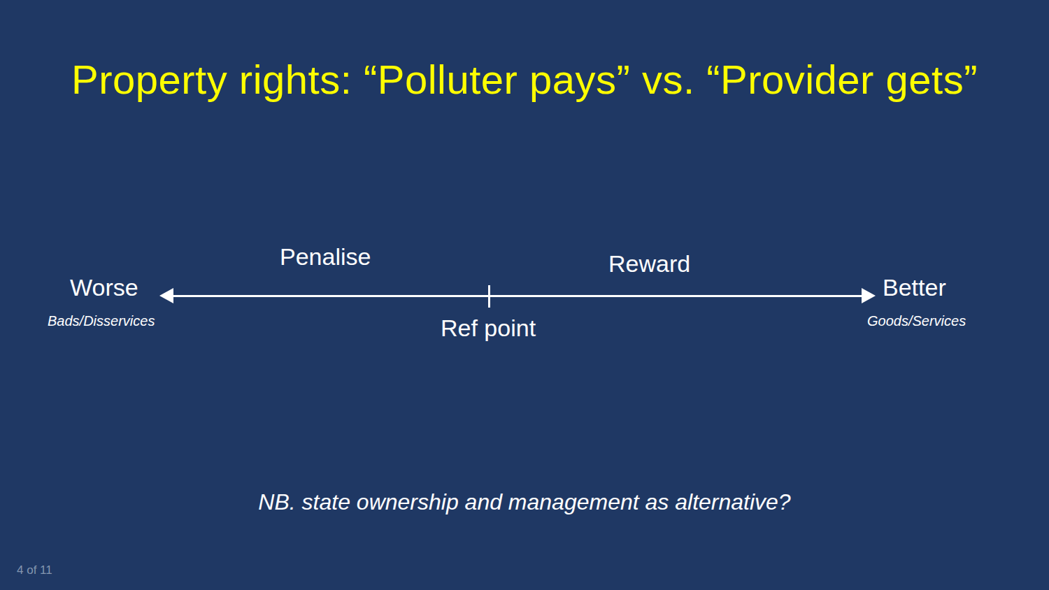Property rights: “Polluter pays” vs. “Provider gets”
Penalise
Reward
Worse
Better
Bads/Disservices
Goods/Services
Ref point
NB. state ownership and management as alternative?
4 of 11